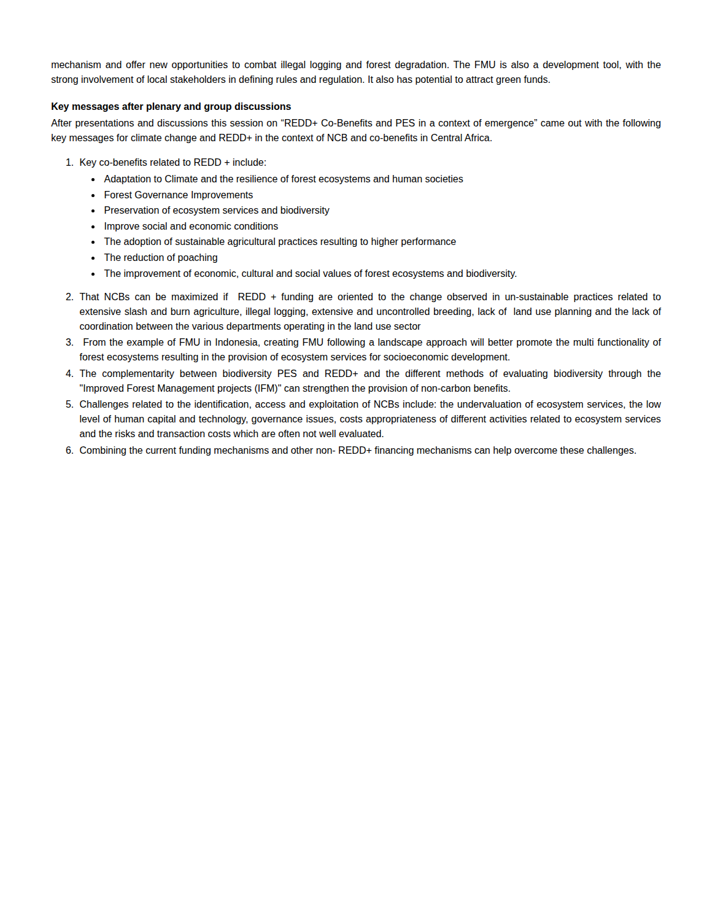mechanism and offer new opportunities to combat illegal logging and forest degradation. The FMU is also a development tool, with the strong involvement of local stakeholders in defining rules and regulation. It also has potential to attract green funds.
Key messages after plenary and group discussions
After presentations and discussions this session on “REDD+ Co-Benefits and PES in a context of emergence” came out with the following key messages for climate change and REDD+ in the context of NCB and co-benefits in Central Africa.
Key co-benefits related to REDD + include:
Adaptation to Climate and the resilience of forest ecosystems and human societies
Forest Governance Improvements
Preservation of ecosystem services and biodiversity
Improve social and economic conditions
The adoption of sustainable agricultural practices resulting to higher performance
The reduction of poaching
The improvement of economic, cultural and social values of forest ecosystems and biodiversity.
That NCBs can be maximized if REDD + funding are oriented to the change observed in un-sustainable practices related to extensive slash and burn agriculture, illegal logging, extensive and uncontrolled breeding, lack of land use planning and the lack of coordination between the various departments operating in the land use sector
From the example of FMU in Indonesia, creating FMU following a landscape approach will better promote the multi functionality of forest ecosystems resulting in the provision of ecosystem services for socioeconomic development.
The complementarity between biodiversity PES and REDD+ and the different methods of evaluating biodiversity through the "Improved Forest Management projects (IFM)" can strengthen the provision of non-carbon benefits.
Challenges related to the identification, access and exploitation of NCBs include: the undervaluation of ecosystem services, the low level of human capital and technology, governance issues, costs appropriateness of different activities related to ecosystem services and the risks and transaction costs which are often not well evaluated.
Combining the current funding mechanisms and other non- REDD+ financing mechanisms can help overcome these challenges.